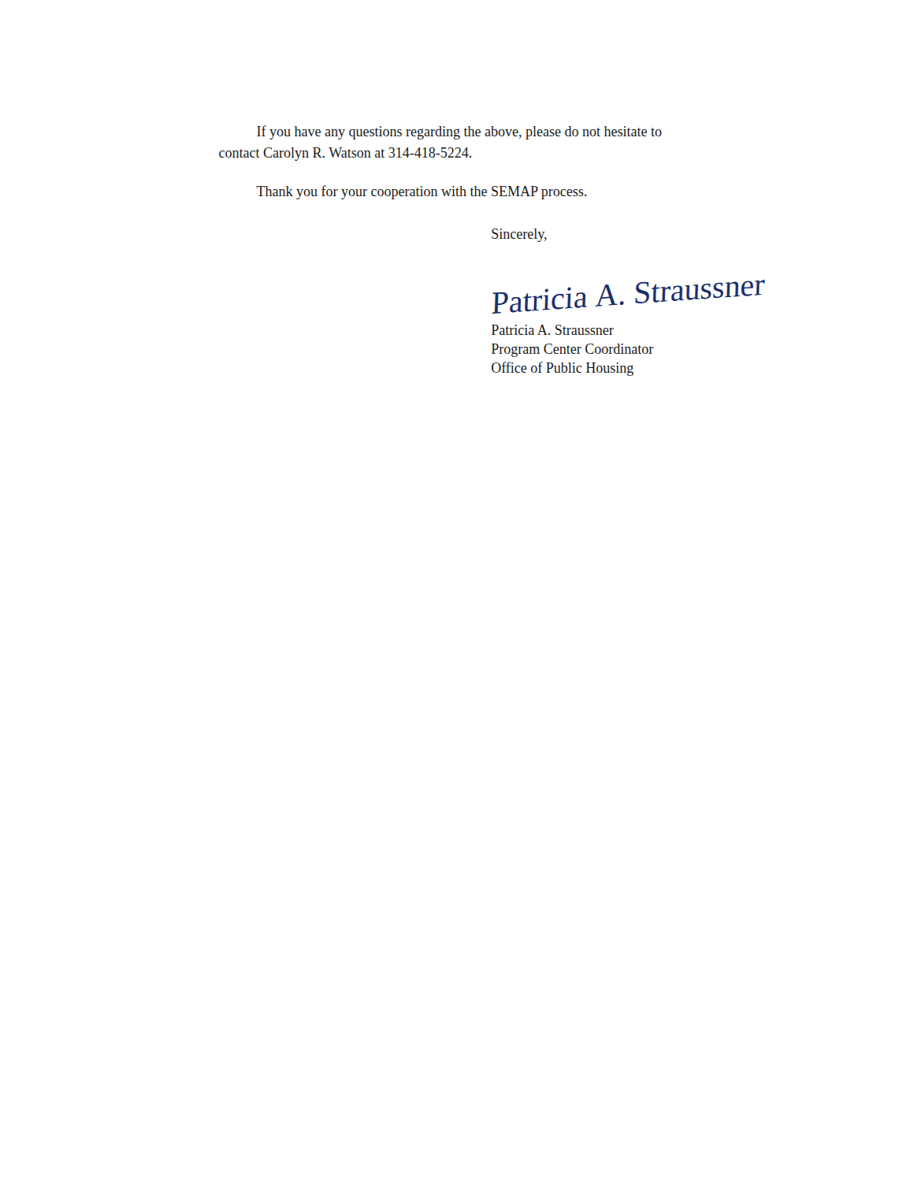If you have any questions regarding the above, please do not hesitate to contact Carolyn R. Watson at 314-418-5224.
Thank you for your cooperation with the SEMAP process.
Sincerely,
Patricia A. Straussner
Patricia A. Straussner
Program Center Coordinator
Office of Public Housing